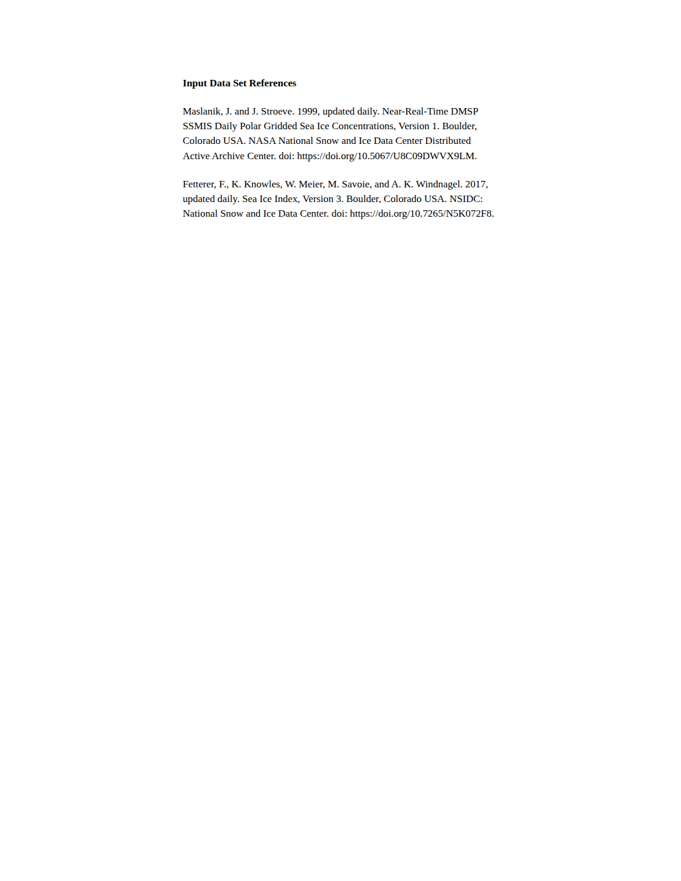Input Data Set References
Maslanik, J. and J. Stroeve. 1999, updated daily. Near-Real-Time DMSP SSMIS Daily Polar Gridded Sea Ice Concentrations, Version 1. Boulder, Colorado USA. NASA National Snow and Ice Data Center Distributed Active Archive Center. doi: https://doi.org/10.5067/U8C09DWVX9LM.
Fetterer, F., K. Knowles, W. Meier, M. Savoie, and A. K. Windnagel. 2017, updated daily. Sea Ice Index, Version 3. Boulder, Colorado USA. NSIDC: National Snow and Ice Data Center. doi: https://doi.org/10.7265/N5K072F8.